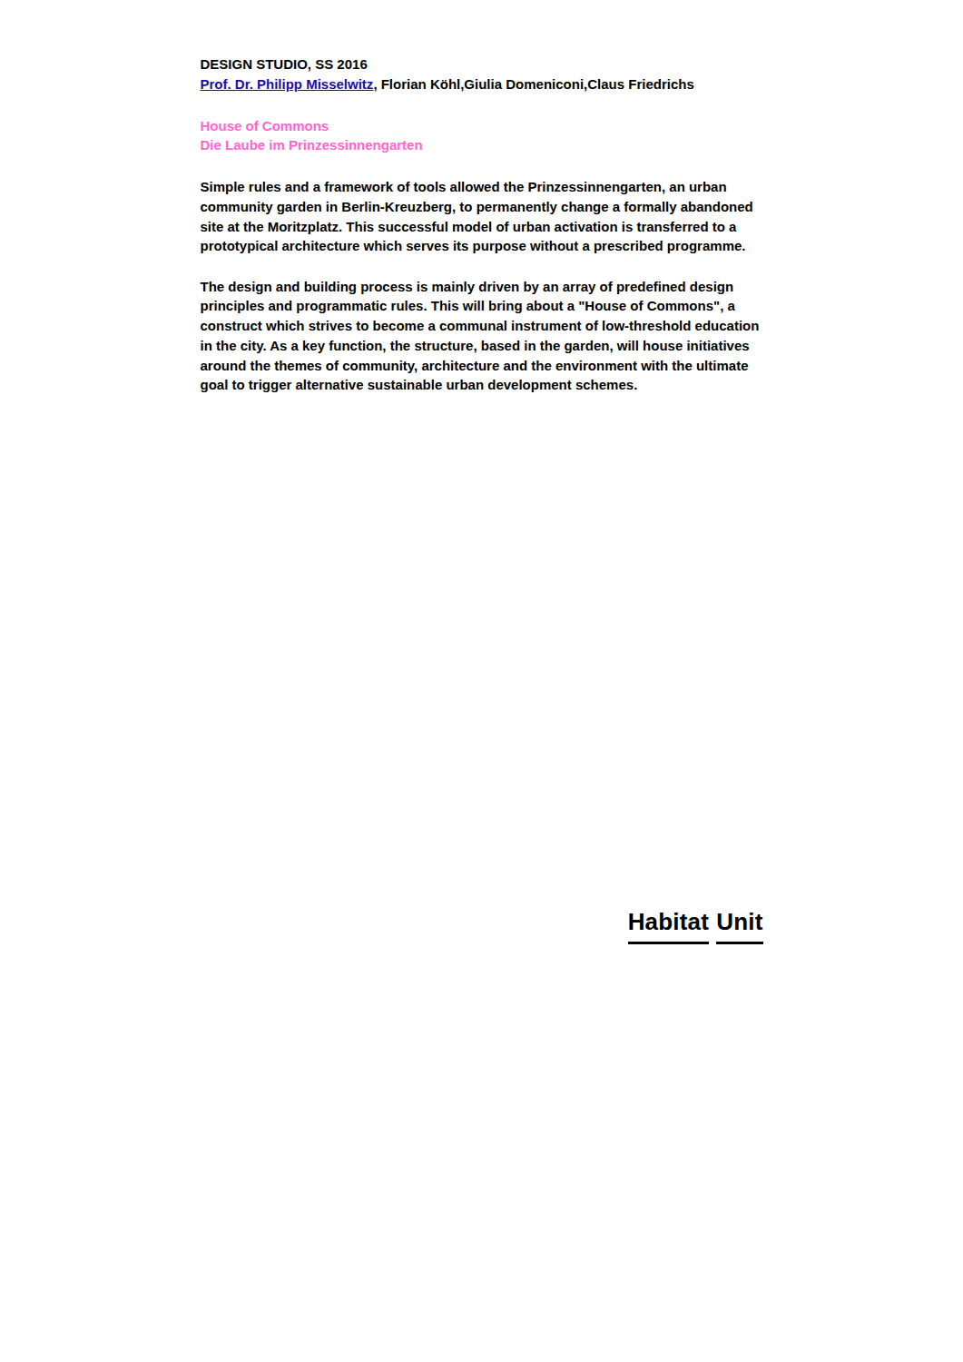DESIGN STUDIO, SS 2016
Prof. Dr. Philipp Misselwitz, Florian Köhl,Giulia Domeniconi,Claus Friedrichs
House of Commons
Die Laube im Prinzessinnengarten
Simple rules and a framework of tools allowed the Prinzessinnengarten, an urban community garden in Berlin-Kreuzberg, to permanently change a formally abandoned site at the Moritzplatz. This successful model of urban activation is transferred to a prototypical architecture which serves its purpose without a prescribed programme.
The design and building process is mainly driven by an array of predefined design principles and programmatic rules. This will bring about a "House of Commons", a construct which strives to become a communal instrument of low-threshold education in the city. As a key function, the structure, based in the garden, will house initiatives around the themes of community, architecture and the environment with the ultimate goal to trigger alternative sustainable urban development schemes.
Habitat Unit